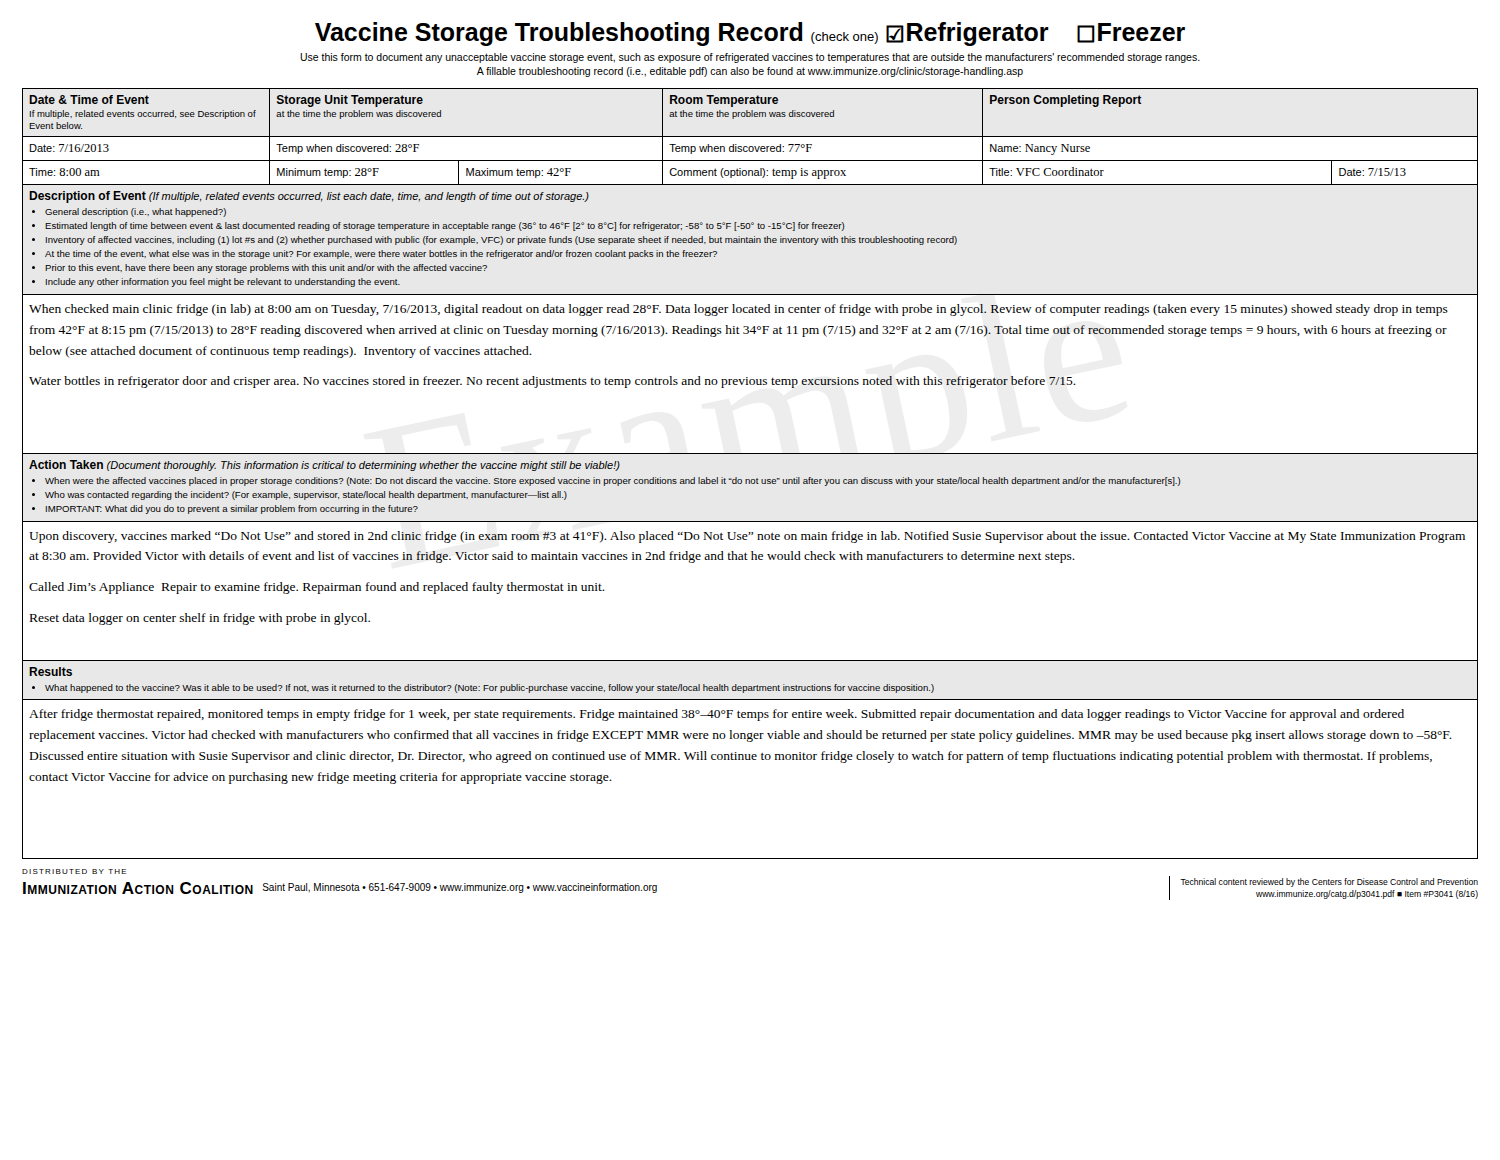Example
Vaccine Storage Troubleshooting Record (check one) ☑Refrigerator ☐Freezer
Use this form to document any unacceptable vaccine storage event, such as exposure of refrigerated vaccines to temperatures that are outside the manufacturers' recommended storage ranges.
A fillable troubleshooting record (i.e., editable pdf) can also be found at www.immunize.org/clinic/storage-handling.asp
| Date & Time of Event If multiple, related events occurred, see Description of Event below. | Storage Unit Temperature at the time the problem was discovered | Room Temperature at the time the problem was discovered | Person Completing Report |
| Date: 7/16/2013 | Temp when discovered: 28°F | Temp when discovered: 77°F | Name: Nancy Nurse |
| Time: 8:00 am | Minimum temp: 28°F | Maximum temp: 42°F | Comment (optional): temp is approx | Title: VFC Coordinator | Date: 7/15/13 |
| Description of Event (If multiple, related events occurred, list each date, time, and length of time out of storage.) General description (i.e., what happened?) Estimated length of time between event & last documented reading of storage temperature in acceptable range (36° to 46°F [2° to 8°C] for refrigerator; -58° to 5°F [-50° to -15°C] for freezer) Inventory of affected vaccines, including (1) lot #s and (2) whether purchased with public (for example, VFC) or private funds (Use separate sheet if needed, but maintain the inventory with this troubleshooting record) At the time of the event, what else was in the storage unit? For example, were there water bottles in the refrigerator and/or frozen coolant packs in the freezer? Prior to this event, have there been any storage problems with this unit and/or with the affected vaccine? Include any other information you feel might be relevant to understanding the event. |
| When checked main clinic fridge (in lab) at 8:00 am on Tuesday, 7/16/2013, digital readout on data logger read 28°F. Data logger located in center of fridge with probe in glycol. Review of computer readings (taken every 15 minutes) showed steady drop in temps from 42°F at 8:15 pm (7/15/2013) to 28°F reading discovered when arrived at clinic on Tuesday morning (7/16/2013). Readings hit 34°F at 11 pm (7/15) and 32°F at 2 am (7/16). Total time out of recommended storage temps = 9 hours, with 6 hours at freezing or below (see attached document of continuous temp readings). Inventory of vaccines attached. Water bottles in refrigerator door and crisper area. No vaccines stored in freezer. No recent adjustments to temp controls and no previous temp excursions noted with this refrigerator before 7/15. |
| Action Taken (Document thoroughly. This information is critical to determining whether the vaccine might still be viable!) When were the affected vaccines placed in proper storage conditions? (Note: Do not discard the vaccine. Store exposed vaccine in proper conditions and label it “do not use” until after you can discuss with your state/local health department and/or the manufacturer[s].) Who was contacted regarding the incident? (For example, supervisor, state/local health department, manufacturer—list all.) IMPORTANT: What did you do to prevent a similar problem from occurring in the future? |
| Upon discovery, vaccines marked “Do Not Use” and stored in 2nd clinic fridge (in exam room #3 at 41°F). Also placed “Do Not Use” note on main fridge in lab. Notified Susie Supervisor about the issue. Contacted Victor Vaccine at My State Immunization Program at 8:30 am. Provided Victor with details of event and list of vaccines in fridge. Victor said to maintain vaccines in 2nd fridge and that he would check with manufacturers to determine next steps. Called Jim’s Appliance Repair to examine fridge. Repairman found and replaced faulty thermostat in unit. Reset data logger on center shelf in fridge with probe in glycol. |
| Results What happened to the vaccine? Was it able to be used? If not, was it returned to the distributor? (Note: For public-purchase vaccine, follow your state/local health department instructions for vaccine disposition.) |
| After fridge thermostat repaired, monitored temps in empty fridge for 1 week, per state requirements. Fridge maintained 38°–40°F temps for entire week. Submitted repair documentation and data logger readings to Victor Vaccine for approval and ordered replacement vaccines. Victor had checked with manufacturers who confirmed that all vaccines in fridge EXCEPT MMR were no longer viable and should be returned per state policy guidelines. MMR may be used because pkg insert allows storage down to –58°F. Discussed entire situation with Susie Supervisor and clinic director, Dr. Director, who agreed on continued use of MMR. Will continue to monitor fridge closely to watch for pattern of temp fluctuations indicating potential problem with thermostat. If problems, contact Victor Vaccine for advice on purchasing new fridge meeting criteria for appropriate vaccine storage. |
Distributed by the
Immunization Action Coalition Saint Paul, Minnesota • 651‑647‑9009 • www.immunize.org • www.vaccineinformation.org
Technical content reviewed by the Centers for Disease Control and Prevention
www.immunize.org/catg.d/p3041.pdf ■ Item #P3041 (8/16)